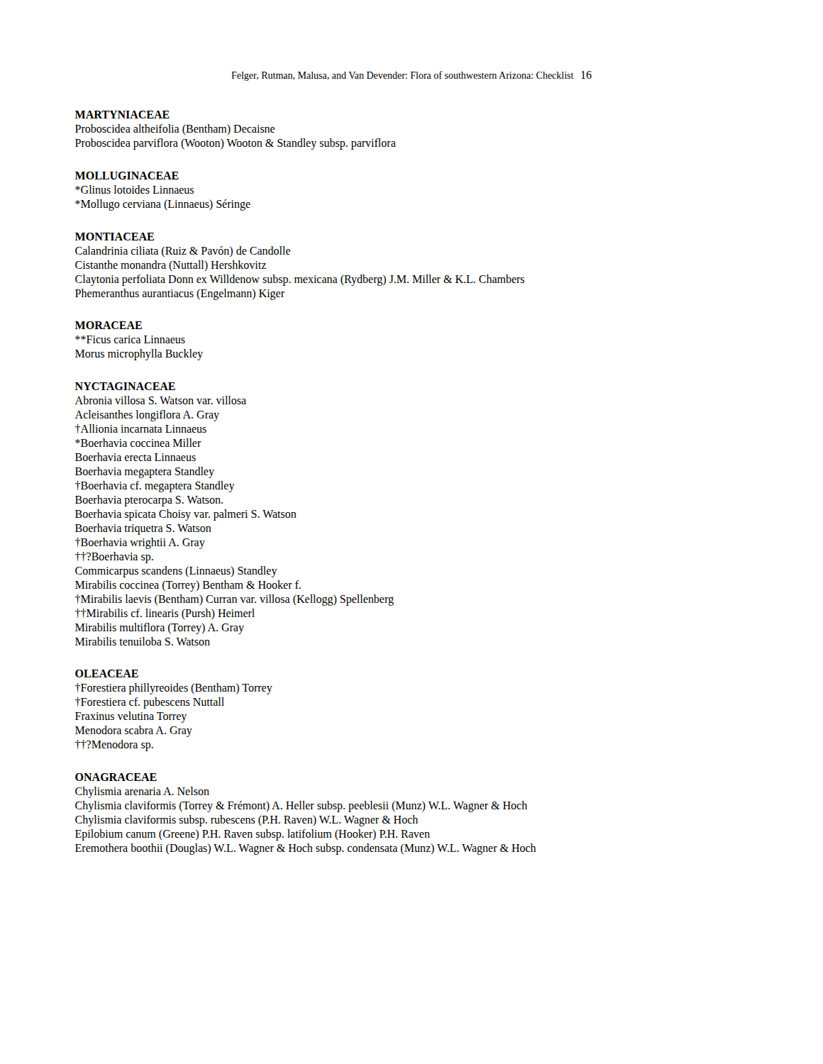Felger, Rutman, Malusa, and Van Devender: Flora of southwestern Arizona: Checklist16
MARTYNIACEAE
Proboscidea altheifolia (Bentham) Decaisne
Proboscidea parviflora (Wooton) Wooton & Standley subsp. parviflora
MOLLUGINACEAE
*Glinus lotoides Linnaeus
*Mollugo cerviana (Linnaeus) Séringe
MONTIACEAE
Calandrinia ciliata (Ruiz & Pavón) de Candolle
Cistanthe monandra (Nuttall) Hershkovitz
Claytonia perfoliata Donn ex Willdenow subsp. mexicana (Rydberg) J.M. Miller & K.L. Chambers
Phemeranthus aurantiacus (Engelmann) Kiger
MORACEAE
**Ficus carica Linnaeus
Morus microphylla Buckley
NYCTAGINACEAE
Abronia villosa S. Watson var. villosa
Acleisanthes longiflora A. Gray
†Allionia incarnata Linnaeus
*Boerhavia coccinea Miller
Boerhavia erecta Linnaeus
Boerhavia megaptera Standley
†Boerhavia cf. megaptera Standley
Boerhavia pterocarpa S. Watson.
Boerhavia spicata Choisy var. palmeri S. Watson
Boerhavia triquetra S. Watson
†Boerhavia wrightii A. Gray
††?Boerhavia sp.
Commicarpus scandens (Linnaeus) Standley
Mirabilis coccinea (Torrey) Bentham & Hooker f.
†Mirabilis laevis (Bentham) Curran var. villosa (Kellogg) Spellenberg
††Mirabilis cf. linearis (Pursh) Heimerl
Mirabilis multiflora (Torrey) A. Gray
Mirabilis tenuiloba S. Watson
OLEACEAE
†Forestiera phillyreoides (Bentham) Torrey
†Forestiera cf. pubescens Nuttall
Fraxinus velutina Torrey
Menodora scabra A. Gray
††?Menodora sp.
ONAGRACEAE
Chylismia arenaria A. Nelson
Chylismia claviformis (Torrey & Frémont) A. Heller subsp. peeblesii (Munz) W.L. Wagner & Hoch
Chylismia claviformis subsp. rubescens (P.H. Raven) W.L. Wagner & Hoch
Epilobium canum (Greene) P.H. Raven subsp. latifolium (Hooker) P.H. Raven
Eremothera boothii (Douglas) W.L. Wagner & Hoch subsp. condensata (Munz) W.L. Wagner & Hoch